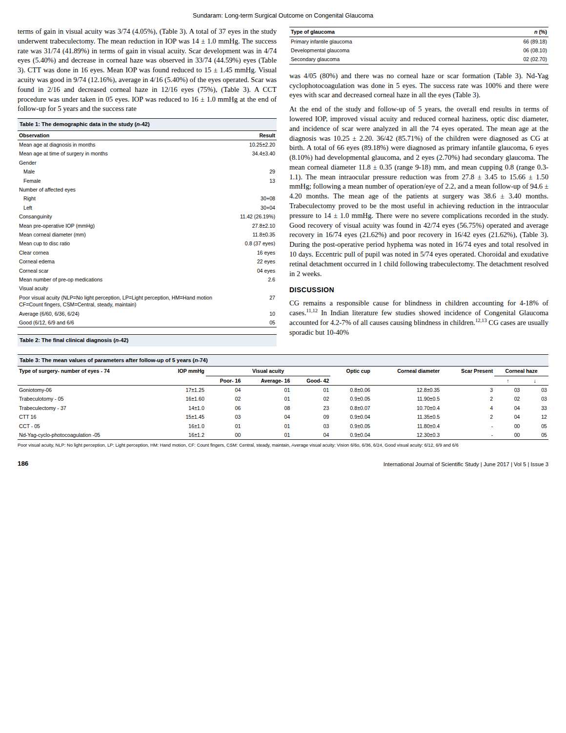Sundaram: Long-term Surgical Outcome on Congenital Glaucoma
terms of gain in visual acuity was 3/74 (4.05%), (Table 3). A total of 37 eyes in the study underwent trabeculectomy. The mean reduction in IOP was 14 ± 1.0 mmHg. The success rate was 31/74 (41.89%) in terms of gain in visual acuity. Scar development was in 4/74 eyes (5.40%) and decrease in corneal haze was observed in 33/74 (44.59%) eyes (Table 3). CTT was done in 16 eyes. Mean IOP was found reduced to 15 ± 1.45 mmHg. Visual acuity was good in 9/74 (12.16%), average in 4/16 (5.40%) of the eyes operated. Scar was found in 2/16 and decreased corneal haze in 12/16 eyes (75%), (Table 3). A CCT procedure was under taken in 05 eyes. IOP was reduced to 16 ± 1.0 mmHg at the end of follow-up for 5 years and the success rate
Table 1: The demographic data in the study ( n -42)
| Observation | Result |
| --- | --- |
| Mean age at diagnosis in months | 10.25±2.20 |
| Mean age at time of surgery in months | 34.4±3.40 |
| Gender | |
| Male | 29 |
| Female | 13 |
| Number of affected eyes | |
| Right | 30+08 |
| Left | 30+04 |
| Consanguinity | 11.42 (26.19%) |
| Mean pre-operative IOP (mmHg) | 27.8±2.10 |
| Mean corneal diameter (mm) | 11.8±0.35 |
| Mean cup to disc ratio | 0.8 (37 eyes) |
| Clear cornea | 16 eyes |
| Corneal edema | 22 eyes |
| Corneal scar | 04 eyes |
| Mean number of pre-op medications | 2.6 |
| Visual acuity | |
| Poor visual acuity (NLP=No light perception, LP=Light perception, HM=Hand motion CF=Count fingers, CSM=Central, steady, maintain) | 27 |
| Average (6/60, 6/36, 6/24) | 10 |
| Good (6/12, 6/9 and 6/6 | 05 |
Table 2: The final clinical diagnosis ( n -42)
| Type of glaucoma | n (%) |
| --- | --- |
| Primary infantile glaucoma | 66 (89.18) |
| Developmental glaucoma | 06 (08.10) |
| Secondary glaucoma | 02 (02.70) |
was 4/05 (80%) and there was no corneal haze or scar formation (Table 3). Nd-Yag cyclophotocoagulation was done in 5 eyes. The success rate was 100% and there were eyes with scar and decreased corneal haze in all the eyes (Table 3).
At the end of the study and follow-up of 5 years, the overall end results in terms of lowered IOP, improved visual acuity and reduced corneal haziness, optic disc diameter, and incidence of scar were analyzed in all the 74 eyes operated. The mean age at the diagnosis was 10.25 ± 2.20. 36/42 (85.71%) of the children were diagnosed as CG at birth. A total of 66 eyes (89.18%) were diagnosed as primary infantile glaucoma, 6 eyes (8.10%) had developmental glaucoma, and 2 eyes (2.70%) had secondary glaucoma. The mean corneal diameter 11.8 ± 0.35 (range 9-18) mm, and mean cupping 0.8 (range 0.3-1.1). The mean intraocular pressure reduction was from 27.8 ± 3.45 to 15.66 ± 1.50 mmHg; following a mean number of operation/eye of 2.2, and a mean follow-up of 94.6 ± 4.20 months. The mean age of the patients at surgery was 38.6 ± 3.40 months. Trabeculectomy proved to be the most useful in achieving reduction in the intraocular pressure to 14 ± 1.0 mmHg. There were no severe complications recorded in the study. Good recovery of visual acuity was found in 42/74 eyes (56.75%) operated and average recovery in 16/74 eyes (21.62%) and poor recovery in 16/42 eyes (21.62%), (Table 3). During the post-operative period hyphema was noted in 16/74 eyes and total resolved in 10 days. Eccentric pull of pupil was noted in 5/74 eyes operated. Choroidal and exudative retinal detachment occurred in 1 child following trabeculectomy. The detachment resolved in 2 weeks.
DISCUSSION
CG remains a responsible cause for blindness in children accounting for 4-18% of cases.11,12 In Indian literature few studies showed incidence of Congenital Glaucoma accounted for 4.2-7% of all causes causing blindness in children.12,13 CG cases are usually sporadic but 10-40%
Table 3: The mean values of parameters after follow-up of 5 years ( n -74)
| Type of surgery- number of eyes - 74 | IOP mmHg | Visual acuity | Optic cup | Corneal diameter | Scar Present | Corneal haze |
| --- | --- | --- | --- | --- | --- | --- |
| Poor- 16 | Average- 16 | Good- 42 | ↑ | ↓ |
| Goniotomy-06 | 17±1.25 | 04 | 01 | 01 | 0.8±0.06 | 12.8±0.35 | 3 | 03 | 03 |
| Trabeculotomy - 05 | 16±1.60 | 02 | 01 | 02 | 0.9±0.05 | 11.90±0.5 | 2 | 02 | 03 |
| Trabeculectomy - 37 | 14±1.0 | 06 | 08 | 23 | 0.8±0.07 | 10.70±0.4 | 4 | 04 | 33 |
| CTT 16 | 15±1.45 | 03 | 04 | 09 | 0.9±0.04 | 11.35±0.5 | 2 | 04 | 12 |
| CCT - 05 | 16±1.0 | 01 | 01 | 03 | 0.9±0.05 | 11.80±0.4 | - | 00 | 05 |
| Nd-Yag-cyclo-photocoagulation -05 | 16±1.2 | 00 | 01 | 04 | 0.9±0.04 | 12.30±0.3 | - | 00 | 05 |
Poor visual acuity, NLP: No light perception, LP: Light perception, HM: Hand motion, CF: Count fingers, CSM: Central, steady, maintain, Average visual acuity: Vision 6/6o, 6/36, 6/24, Good visual acuity: 6/12, 6/9 and 6/6
186
International Journal of Scientific Study | June 2017 | Vol 5 | Issue 3